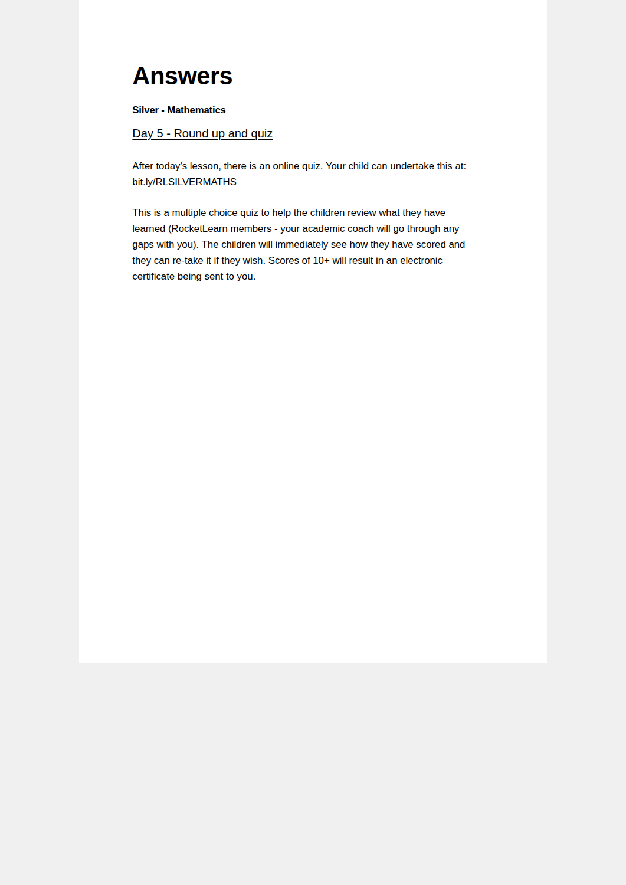Answers
Silver - Mathematics
Day 5 - Round up and quiz
After today's lesson, there is an online quiz. Your child can undertake this at: bit.ly/RLSILVERMATHS
This is a multiple choice quiz to help the children review what they have learned (RocketLearn members - your academic coach will go through any gaps with you). The children will immediately see how they have scored and they can re-take it if they wish. Scores of 10+ will result in an electronic certificate being sent to you.